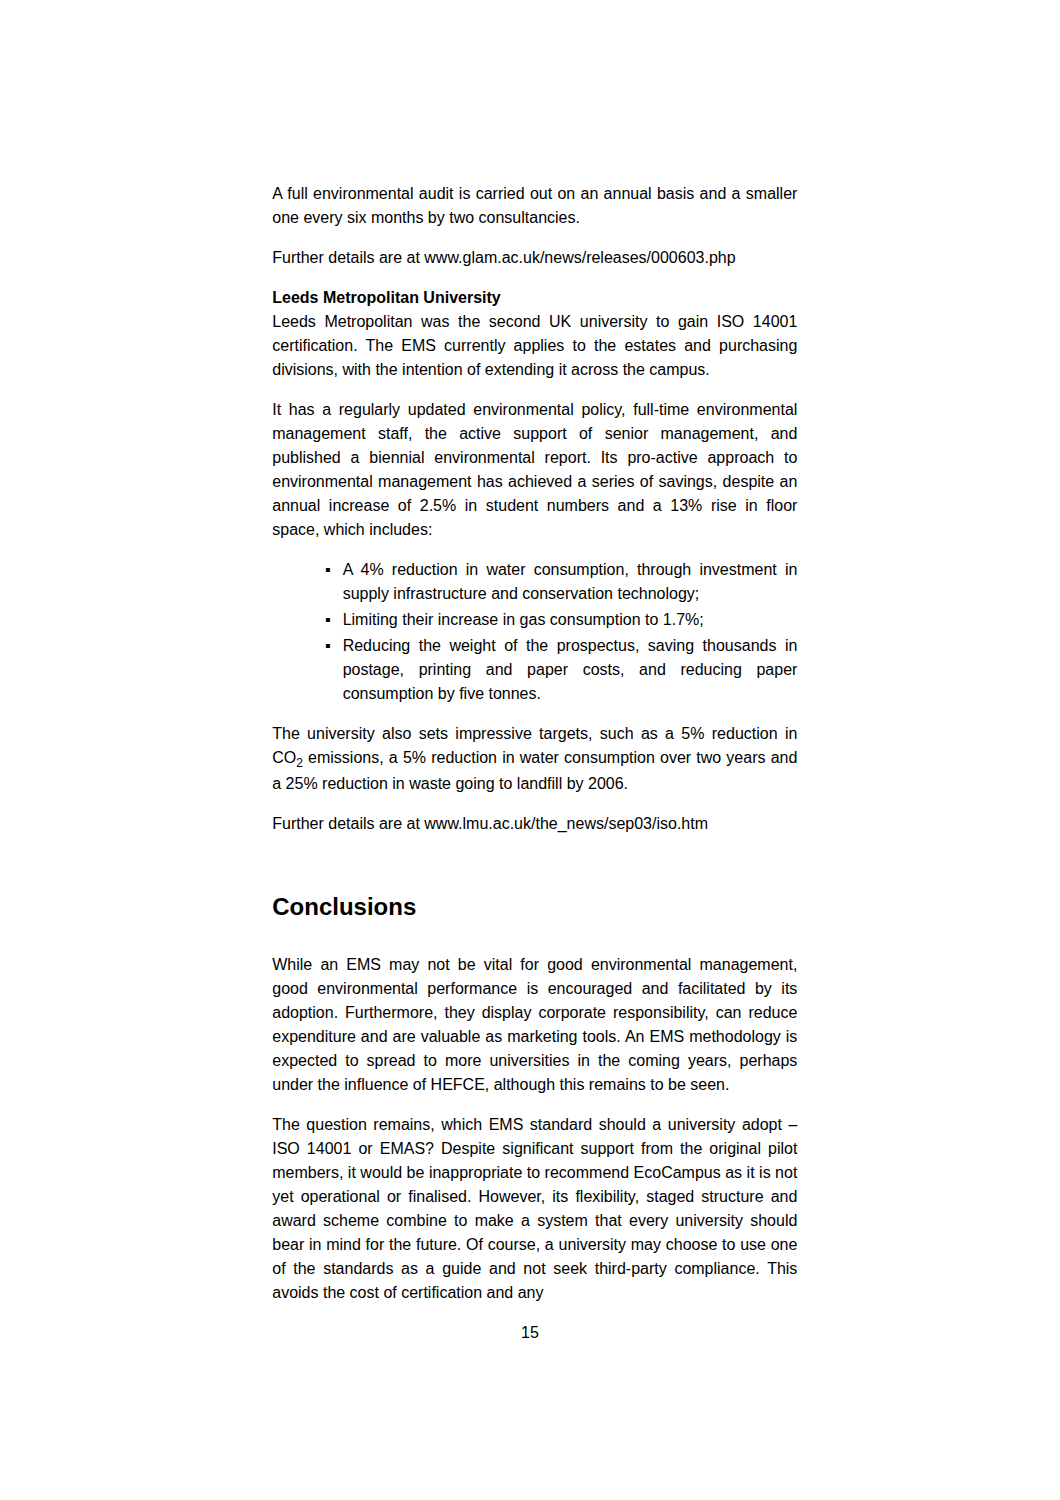A full environmental audit is carried out on an annual basis and a smaller one every six months by two consultancies.
Further details are at www.glam.ac.uk/news/releases/000603.php
Leeds Metropolitan University
Leeds Metropolitan was the second UK university to gain ISO 14001 certification. The EMS currently applies to the estates and purchasing divisions, with the intention of extending it across the campus.
It has a regularly updated environmental policy, full-time environmental management staff, the active support of senior management, and published a biennial environmental report. Its pro-active approach to environmental management has achieved a series of savings, despite an annual increase of 2.5% in student numbers and a 13% rise in floor space, which includes:
A 4% reduction in water consumption, through investment in supply infrastructure and conservation technology;
Limiting their increase in gas consumption to 1.7%;
Reducing the weight of the prospectus, saving thousands in postage, printing and paper costs, and reducing paper consumption by five tonnes.
The university also sets impressive targets, such as a 5% reduction in CO2 emissions, a 5% reduction in water consumption over two years and a 25% reduction in waste going to landfill by 2006.
Further details are at www.lmu.ac.uk/the_news/sep03/iso.htm
Conclusions
While an EMS may not be vital for good environmental management, good environmental performance is encouraged and facilitated by its adoption. Furthermore, they display corporate responsibility, can reduce expenditure and are valuable as marketing tools. An EMS methodology is expected to spread to more universities in the coming years, perhaps under the influence of HEFCE, although this remains to be seen.
The question remains, which EMS standard should a university adopt – ISO 14001 or EMAS? Despite significant support from the original pilot members, it would be inappropriate to recommend EcoCampus as it is not yet operational or finalised. However, its flexibility, staged structure and award scheme combine to make a system that every university should bear in mind for the future. Of course, a university may choose to use one of the standards as a guide and not seek third-party compliance. This avoids the cost of certification and any
15